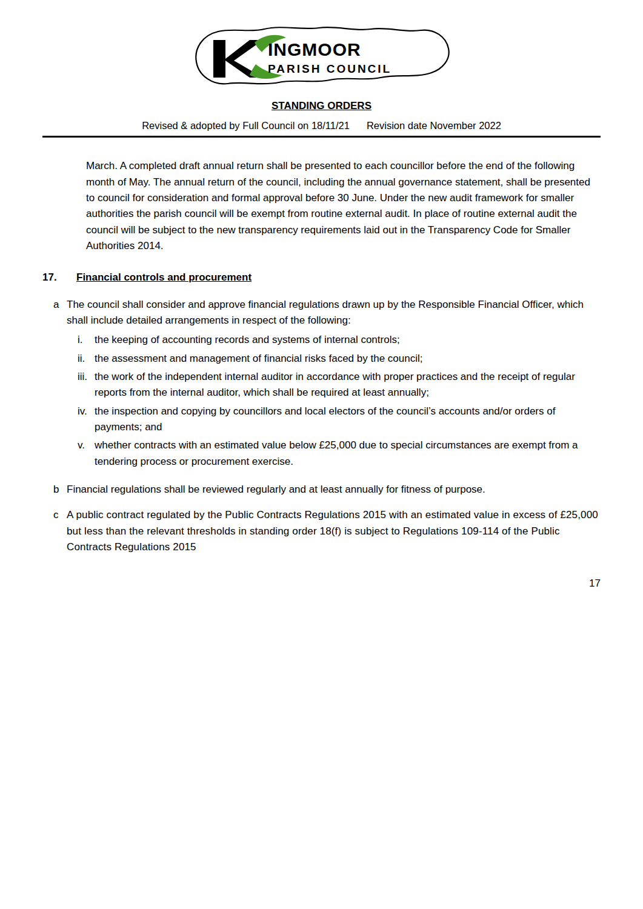INGMOOR PARISH COUNCIL
STANDING ORDERS
Revised & adopted by Full Council on 18/11/21 Revision date November 2022
March. A completed draft annual return shall be presented to each councillor before the end of the following month of May. The annual return of the council, including the annual governance statement, shall be presented to council for consideration and formal approval before 30 June. Under the new audit framework for smaller authorities the parish council will be exempt from routine external audit. In place of routine external audit the council will be subject to the new transparency requirements laid out in the Transparency Code for Smaller Authorities 2014.
17. Financial controls and procurement
a
The council shall consider and approve financial regulations drawn up by the Responsible Financial Officer, which shall include detailed arrangements in respect of the following:
i. the keeping of accounting records and systems of internal controls;
ii. the assessment and management of financial risks faced by the council;
iii. the work of the independent internal auditor in accordance with proper practices and the receipt of regular reports from the internal auditor, which shall be required at least annually;
iv. the inspection and copying by councillors and local electors of the council’s accounts and/or orders of payments; and
v. whether contracts with an estimated value below £25,000 due to special circumstances are exempt from a tendering process or procurement exercise.
b
Financial regulations shall be reviewed regularly and at least annually for fitness of purpose.
c
A public contract regulated by the Public Contracts Regulations 2015 with an estimated value in excess of £25,000 but less than the relevant thresholds in standing order 18(f) is subject to Regulations 109-114 of the Public Contracts Regulations 2015
17